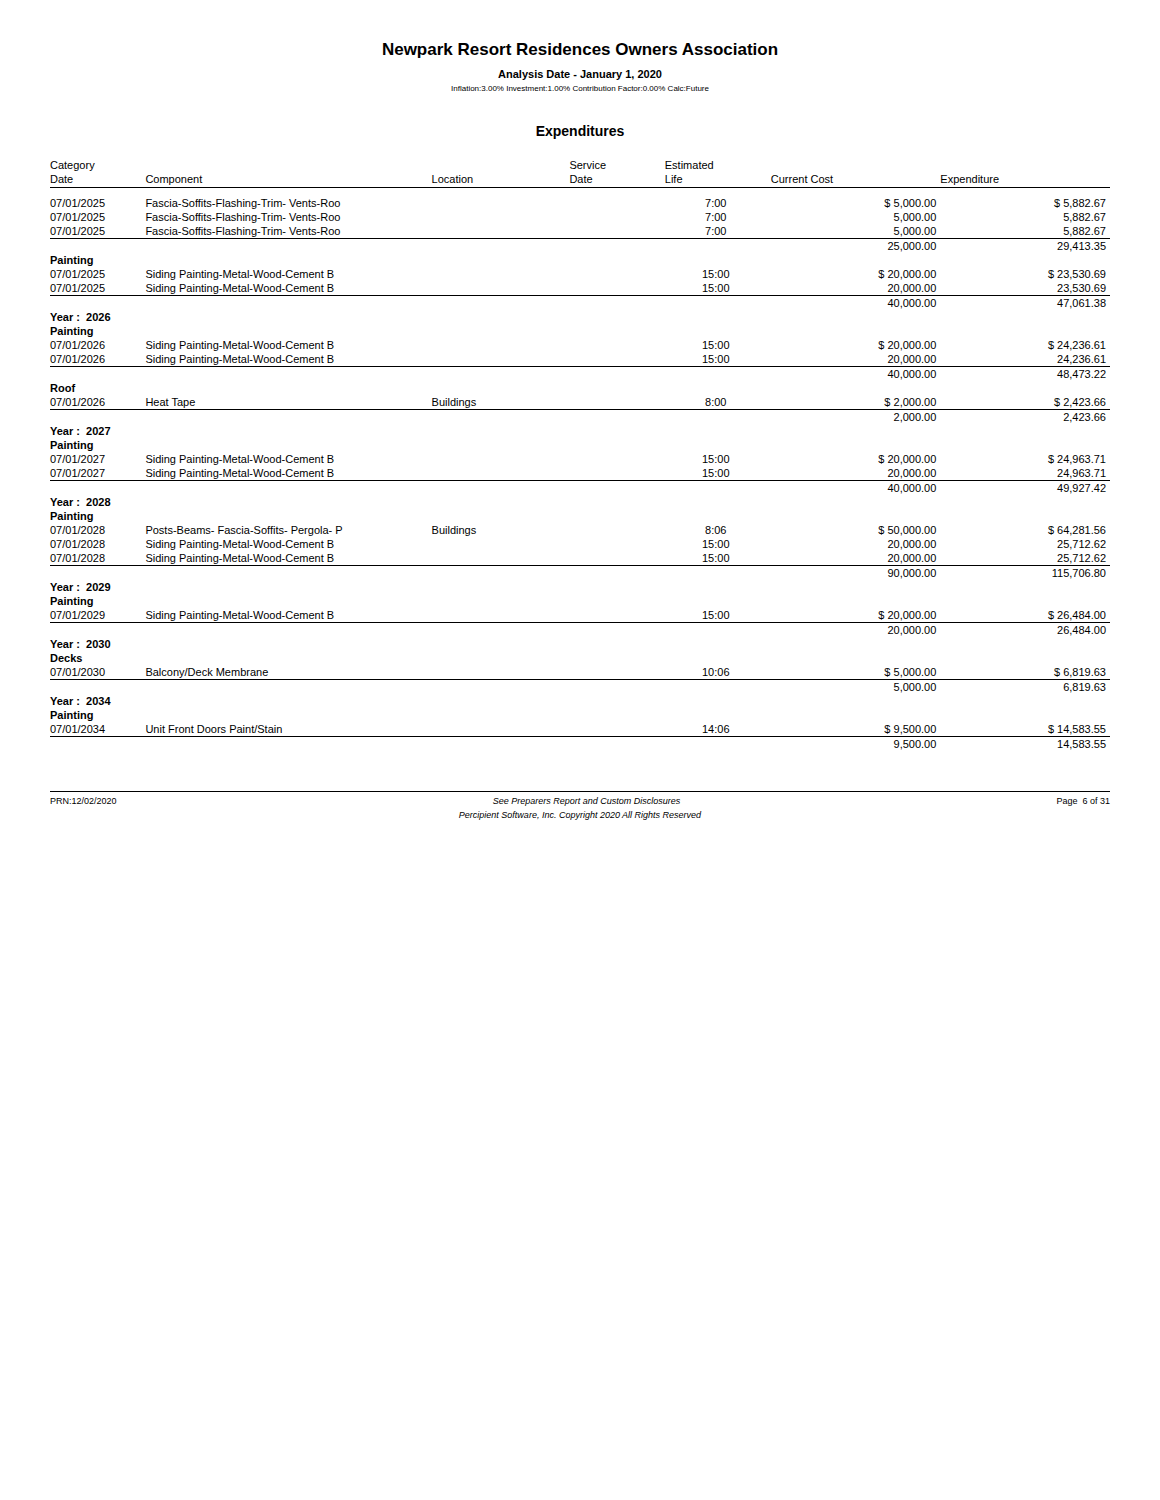Newpark Resort Residences Owners Association
Analysis Date - January 1, 2020
Inflation:3.00% Investment:1.00% Contribution Factor:0.00% Calc:Future
Expenditures
| Category | | | Service | Estimated | | |
| --- | --- | --- | --- | --- | --- | --- |
| Date | Component | Location | Date | Life | Current Cost | Expenditure |
| 07/01/2025 | Fascia-Soffits-Flashing-Trim- Vents-Roo | | | 7:00 | $ 5,000.00 | $ 5,882.67 |
| 07/01/2025 | Fascia-Soffits-Flashing-Trim- Vents-Roo | | | 7:00 | 5,000.00 | 5,882.67 |
| 07/01/2025 | Fascia-Soffits-Flashing-Trim- Vents-Roo | | | 7:00 | 5,000.00 | 5,882.67 |
| | 25,000.00 | 29,413.35 |
| Painting |
| 07/01/2025 | Siding Painting-Metal-Wood-Cement B | | | 15:00 | $ 20,000.00 | $ 23,530.69 |
| 07/01/2025 | Siding Painting-Metal-Wood-Cement B | | | 15:00 | 20,000.00 | 23,530.69 |
| | 40,000.00 | 47,061.38 |
| Year : 2026 |
| Painting |
| 07/01/2026 | Siding Painting-Metal-Wood-Cement B | | | 15:00 | $ 20,000.00 | $ 24,236.61 |
| 07/01/2026 | Siding Painting-Metal-Wood-Cement B | | | 15:00 | 20,000.00 | 24,236.61 |
| | 40,000.00 | 48,473.22 |
| Roof |
| 07/01/2026 | Heat Tape | Buildings | | 8:00 | $ 2,000.00 | $ 2,423.66 |
| | 2,000.00 | 2,423.66 |
| Year : 2027 |
| Painting |
| 07/01/2027 | Siding Painting-Metal-Wood-Cement B | | | 15:00 | $ 20,000.00 | $ 24,963.71 |
| 07/01/2027 | Siding Painting-Metal-Wood-Cement B | | | 15:00 | 20,000.00 | 24,963.71 |
| | 40,000.00 | 49,927.42 |
| Year : 2028 |
| Painting |
| 07/01/2028 | Posts-Beams- Fascia-Soffits- Pergola- P | Buildings | | 8:06 | $ 50,000.00 | $ 64,281.56 |
| 07/01/2028 | Siding Painting-Metal-Wood-Cement B | | | 15:00 | 20,000.00 | 25,712.62 |
| 07/01/2028 | Siding Painting-Metal-Wood-Cement B | | | 15:00 | 20,000.00 | 25,712.62 |
| | 90,000.00 | 115,706.80 |
| Year : 2029 |
| Painting |
| 07/01/2029 | Siding Painting-Metal-Wood-Cement B | | | 15:00 | $ 20,000.00 | $ 26,484.00 |
| | 20,000.00 | 26,484.00 |
| Year : 2030 |
| Decks |
| 07/01/2030 | Balcony/Deck Membrane | | | 10:06 | $ 5,000.00 | $ 6,819.63 |
| | 5,000.00 | 6,819.63 |
| Year : 2034 |
| Painting |
| 07/01/2034 | Unit Front Doors Paint/Stain | | | 14:06 | $ 9,500.00 | $ 14,583.55 |
| | 9,500.00 | 14,583.55 |
PRN:12/02/2020 See Preparers Report and Custom Disclosures Page 6 of 31
Percipient Software, Inc. Copyright 2020 All Rights Reserved